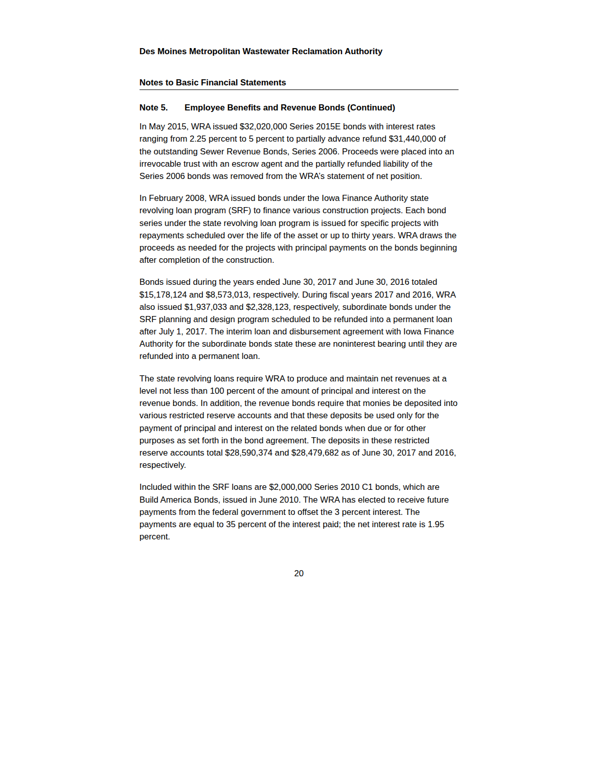Des Moines Metropolitan Wastewater Reclamation Authority
Notes to Basic Financial Statements
Note 5. Employee Benefits and Revenue Bonds (Continued)
In May 2015, WRA issued $32,020,000 Series 2015E bonds with interest rates ranging from 2.25 percent to 5 percent to partially advance refund $31,440,000 of the outstanding Sewer Revenue Bonds, Series 2006. Proceeds were placed into an irrevocable trust with an escrow agent and the partially refunded liability of the Series 2006 bonds was removed from the WRA’s statement of net position.
In February 2008, WRA issued bonds under the Iowa Finance Authority state revolving loan program (SRF) to finance various construction projects. Each bond series under the state revolving loan program is issued for specific projects with repayments scheduled over the life of the asset or up to thirty years. WRA draws the proceeds as needed for the projects with principal payments on the bonds beginning after completion of the construction.
Bonds issued during the years ended June 30, 2017 and June 30, 2016 totaled $15,178,124 and $8,573,013, respectively. During fiscal years 2017 and 2016, WRA also issued $1,937,033 and $2,328,123, respectively, subordinate bonds under the SRF planning and design program scheduled to be refunded into a permanent loan after July 1, 2017. The interim loan and disbursement agreement with Iowa Finance Authority for the subordinate bonds state these are noninterest bearing until they are refunded into a permanent loan.
The state revolving loans require WRA to produce and maintain net revenues at a level not less than 100 percent of the amount of principal and interest on the revenue bonds. In addition, the revenue bonds require that monies be deposited into various restricted reserve accounts and that these deposits be used only for the payment of principal and interest on the related bonds when due or for other purposes as set forth in the bond agreement. The deposits in these restricted reserve accounts total $28,590,374 and $28,479,682 as of June 30, 2017 and 2016, respectively.
Included within the SRF loans are $2,000,000 Series 2010 C1 bonds, which are Build America Bonds, issued in June 2010. The WRA has elected to receive future payments from the federal government to offset the 3 percent interest. The payments are equal to 35 percent of the interest paid; the net interest rate is 1.95 percent.
20